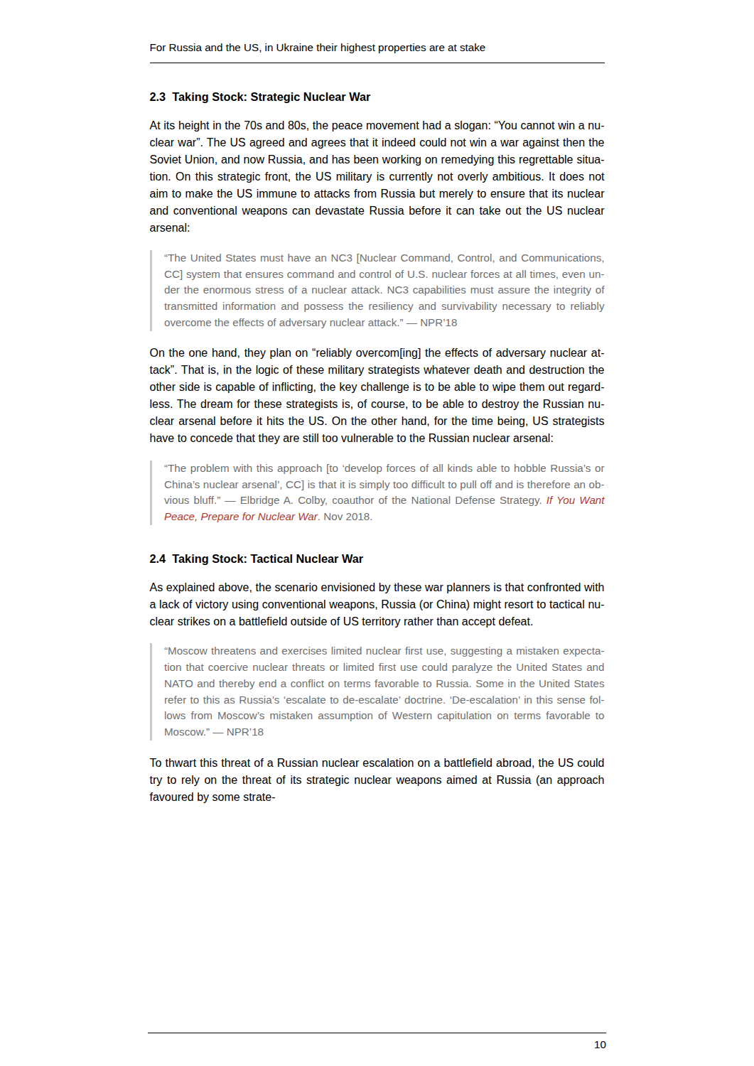For Russia and the US, in Ukraine their highest properties are at stake
2.3 Taking Stock: Strategic Nuclear War
At its height in the 70s and 80s, the peace movement had a slogan: “You cannot win a nuclear war”. The US agreed and agrees that it indeed could not win a war against then the Soviet Union, and now Russia, and has been working on remedying this regrettable situation. On this strategic front, the US military is currently not overly ambitious. It does not aim to make the US immune to attacks from Russia but merely to ensure that its nuclear and conventional weapons can devastate Russia before it can take out the US nuclear arsenal:
“The United States must have an NC3 [Nuclear Command, Control, and Communications, CC] system that ensures command and control of U.S. nuclear forces at all times, even under the enormous stress of a nuclear attack. NC3 capabilities must assure the integrity of transmitted information and possess the resiliency and survivability necessary to reliably overcome the effects of adversary nuclear attack.” — NPR’18
On the one hand, they plan on “reliably overcom[ing] the effects of adversary nuclear attack”. That is, in the logic of these military strategists whatever death and destruction the other side is capable of inflicting, the key challenge is to be able to wipe them out regardless. The dream for these strategists is, of course, to be able to destroy the Russian nuclear arsenal before it hits the US. On the other hand, for the time being, US strategists have to concede that they are still too vulnerable to the Russian nuclear arsenal:
“The problem with this approach [to ‘develop forces of all kinds able to hobble Russia’s or China’s nuclear arsenal’, CC] is that it is simply too difficult to pull off and is therefore an obvious bluff.” — Elbridge A. Colby, coauthor of the National Defense Strategy. If You Want Peace, Prepare for Nuclear War. Nov 2018.
2.4 Taking Stock: Tactical Nuclear War
As explained above, the scenario envisioned by these war planners is that confronted with a lack of victory using conventional weapons, Russia (or China) might resort to tactical nuclear strikes on a battlefield outside of US territory rather than accept defeat.
“Moscow threatens and exercises limited nuclear first use, suggesting a mistaken expectation that coercive nuclear threats or limited first use could paralyze the United States and NATO and thereby end a conflict on terms favorable to Russia. Some in the United States refer to this as Russia’s ‘escalate to de-escalate’ doctrine. ‘De-escalation’ in this sense follows from Moscow’s mistaken assumption of Western capitulation on terms favorable to Moscow.” — NPR’18
To thwart this threat of a Russian nuclear escalation on a battlefield abroad, the US could try to rely on the threat of its strategic nuclear weapons aimed at Russia (an approach favoured by some strate-
10